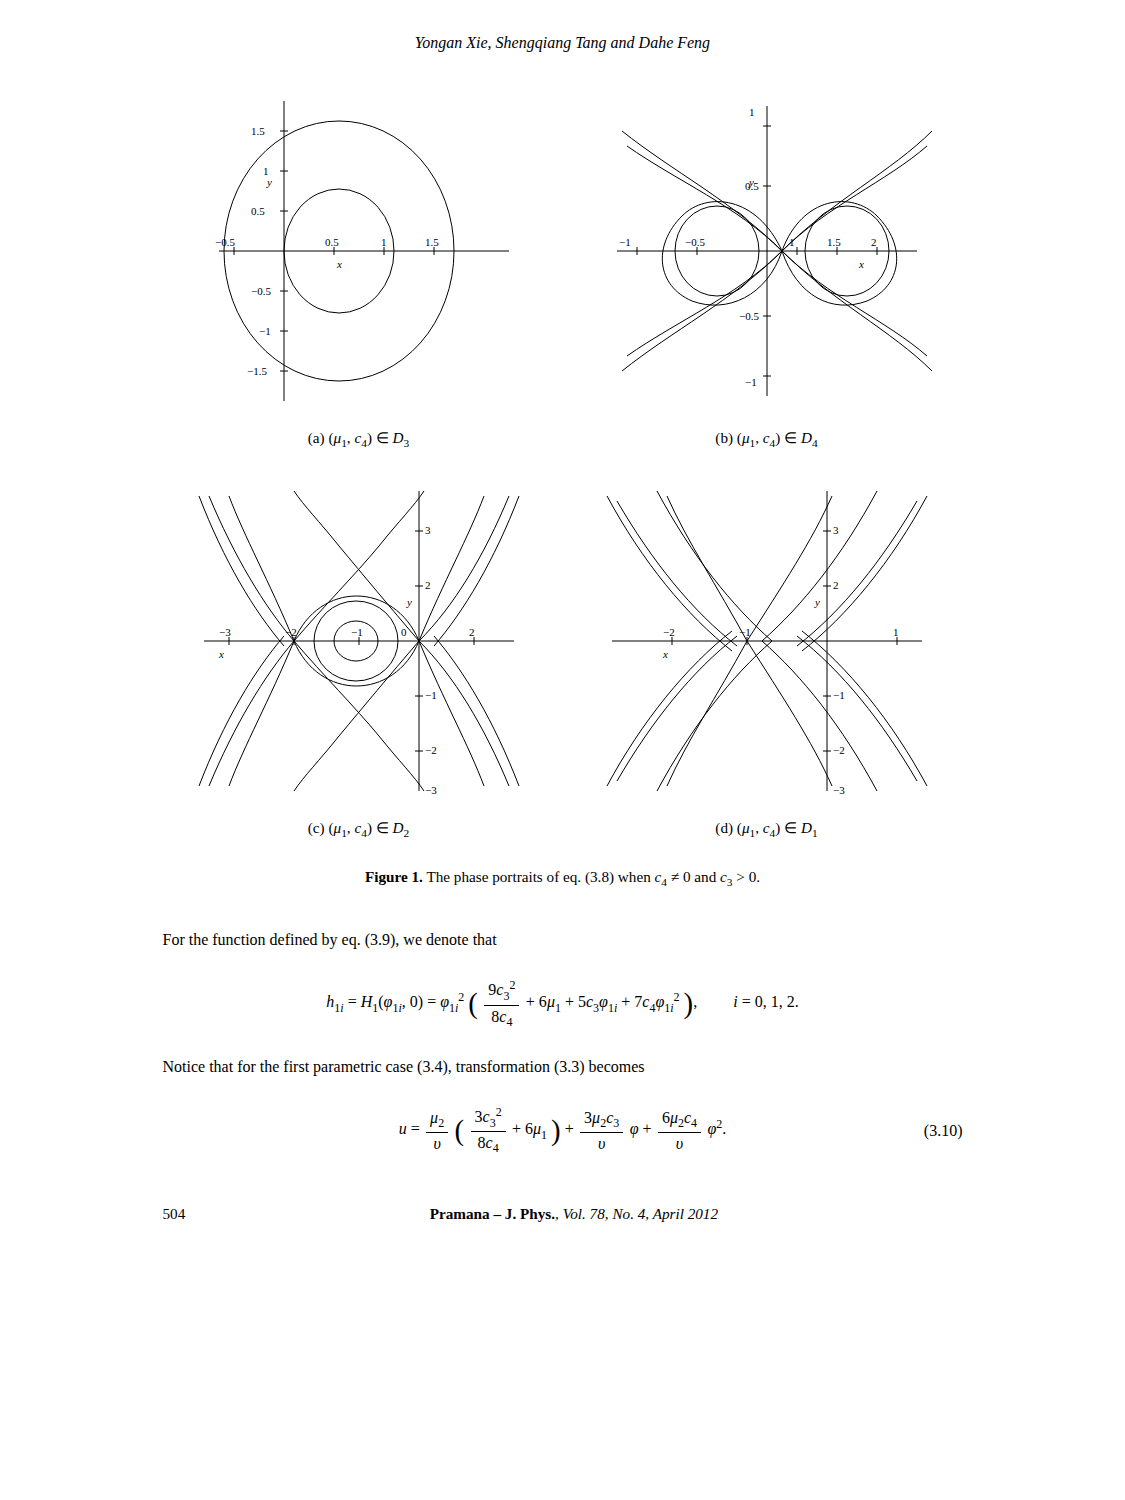Yongan Xie, Shengqiang Tang and Dahe Feng
1.5 1 0.5 −0.5 −1 −1.5 −0.5 0.5 1 1.5 x y
(a) (μ1, c4) ∈ D3
1 0.5 −0.5 −1 −1 −0.5 1 1.5 2 x y
(b) (μ1, c4) ∈ D4
3 2 −1 −2 −3 −3 −2 −1 0 2 x y
(c) (μ1, c4) ∈ D2
3 2 −1 −2 −3 −2 −1 1 x y
(d) (μ1, c4) ∈ D1
Figure 1. The phase portraits of eq. (3.8) when c4 ≠ 0 and c3 > 0.
For the function defined by eq. (3.9), we denote that
h1i = H1(φ1i, 0) = φ1i2 ( 9c328c4 + 6μ1 + 5c3φ1i + 7c4φ1i2 ), i = 0, 1, 2.
Notice that for the first parametric case (3.4), transformation (3.3) becomes
u = μ2 υ ( 3c328c4 + 6μ1 ) + 3μ2c3 υ φ + 6μ2c4 υ φ2. (3.10)
504 Pramana – J. Phys., Vol. 78, No. 4, April 2012